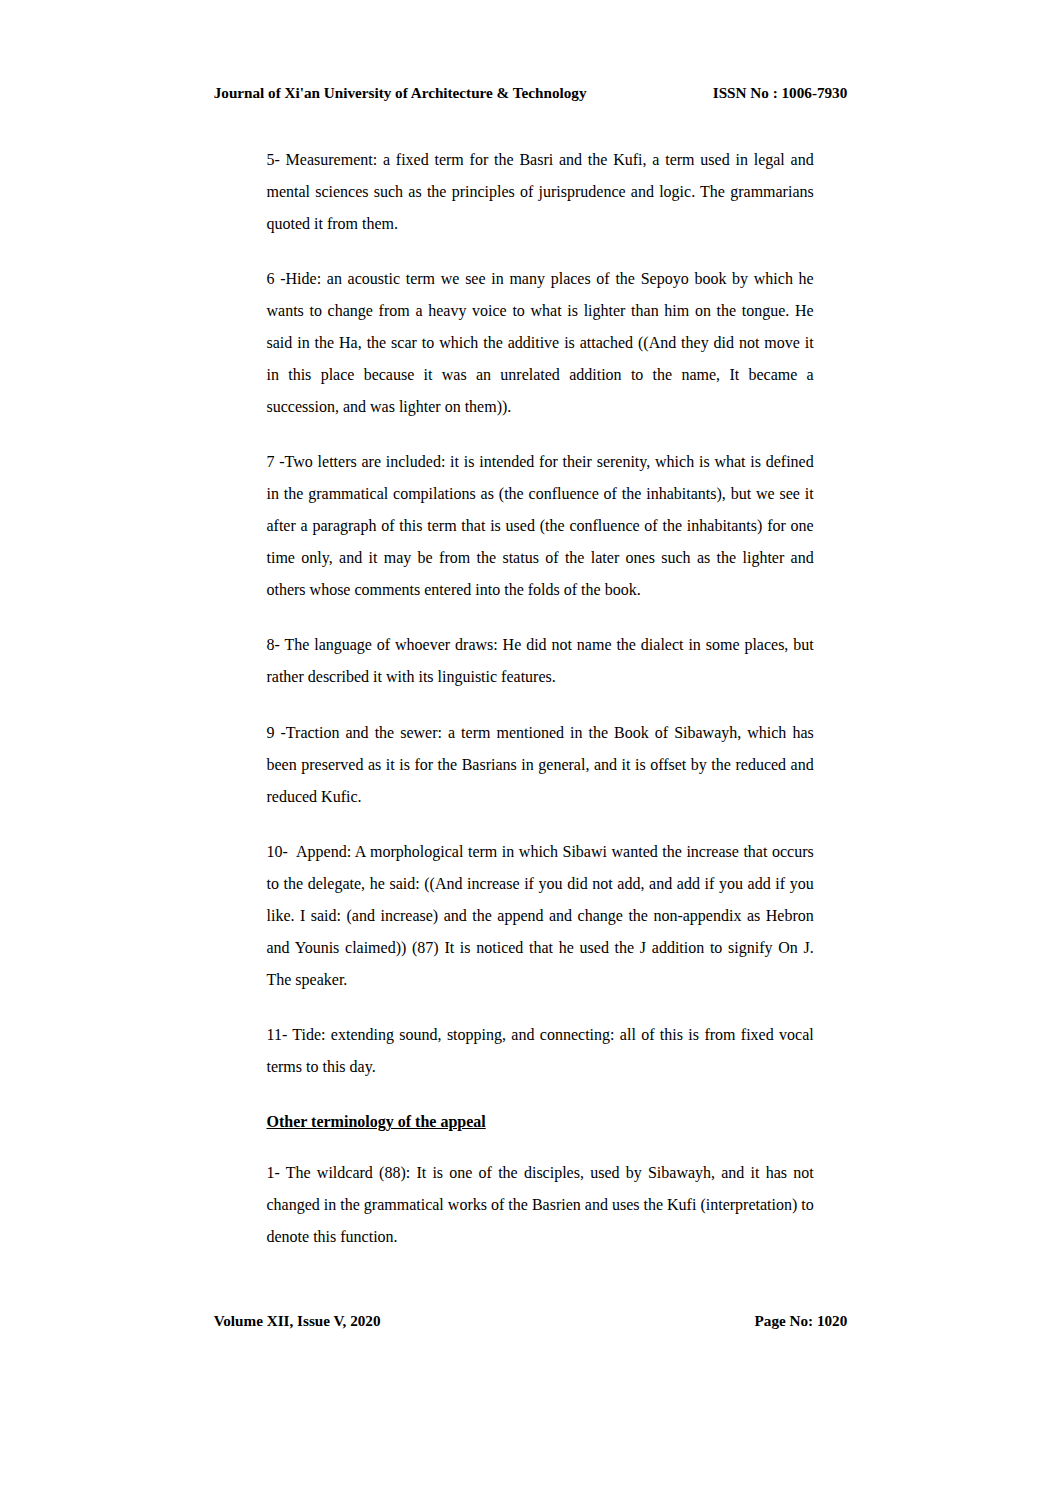Journal of Xi'an University of Architecture & Technology
ISSN No : 1006-7930
5- Measurement: a fixed term for the Basri and the Kufi, a term used in legal and mental sciences such as the principles of jurisprudence and logic. The grammarians quoted it from them.
6 -Hide: an acoustic term we see in many places of the Sepoyo book by which he wants to change from a heavy voice to what is lighter than him on the tongue. He said in the Ha, the scar to which the additive is attached ((And they did not move it in this place because it was an unrelated addition to the name, It became a succession, and was lighter on them)).
7 -Two letters are included: it is intended for their serenity, which is what is defined in the grammatical compilations as (the confluence of the inhabitants), but we see it after a paragraph of this term that is used (the confluence of the inhabitants) for one time only, and it may be from the status of the later ones such as the lighter and others whose comments entered into the folds of the book.
8- The language of whoever draws: He did not name the dialect in some places, but rather described it with its linguistic features.
9 -Traction and the sewer: a term mentioned in the Book of Sibawayh, which has been preserved as it is for the Basrians in general, and it is offset by the reduced and reduced Kufic.
10- Append: A morphological term in which Sibawi wanted the increase that occurs to the delegate, he said: ((And increase if you did not add, and add if you add if you like. I said: (and increase) and the append and change the non-appendix as Hebron and Younis claimed)) (87) It is noticed that he used the J addition to signify On J. The speaker.
11- Tide: extending sound, stopping, and connecting: all of this is from fixed vocal terms to this day.
Other terminology of the appeal
1- The wildcard (88): It is one of the disciples, used by Sibawayh, and it has not changed in the grammatical works of the Basrien and uses the Kufi (interpretation) to denote this function.
Volume XII, Issue V, 2020
Page No: 1020